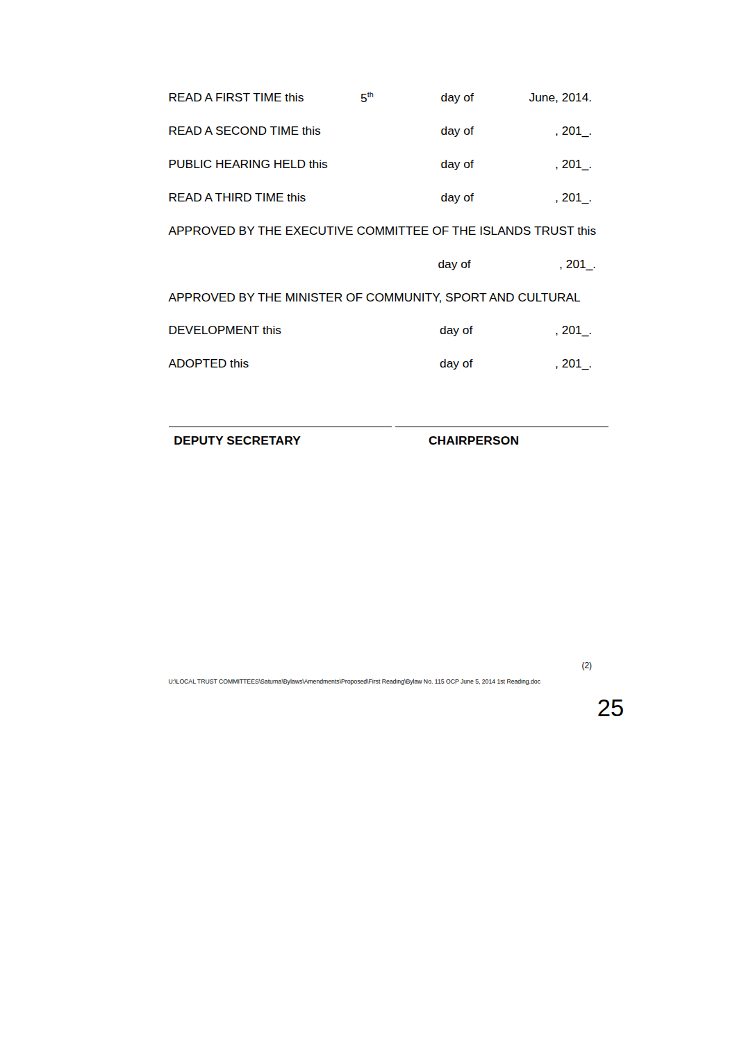| READ A FIRST TIME this | 5 th | day of | June | , 2014. |
| READ A SECOND TIME this | | day of | | , 201_. |
| PUBLIC HEARING HELD this | | day of | | , 201_. |
| READ A THIRD TIME this | | day of | | , 201_. |
| APPROVED BY THE EXECUTIVE COMMITTEE OF THE ISLANDS TRUST this |
| | | day of | | , 201_. |
| APPROVED BY THE MINISTER OF COMMUNITY, SPORT AND CULTURAL |
| DEVELOPMENT this | | day of | | , 201_. |
| ADOPTED this | | day of | | , 201_. |
| DEPUTY SECRETARY | CHAIRPERSON |
U:\LOCAL TRUST COMMITTEES\Saturna\Bylaws\Amendments\Proposed\First Reading\Bylaw No. 115 OCP June 5, 2014 1st Reading.doc
(2)
25